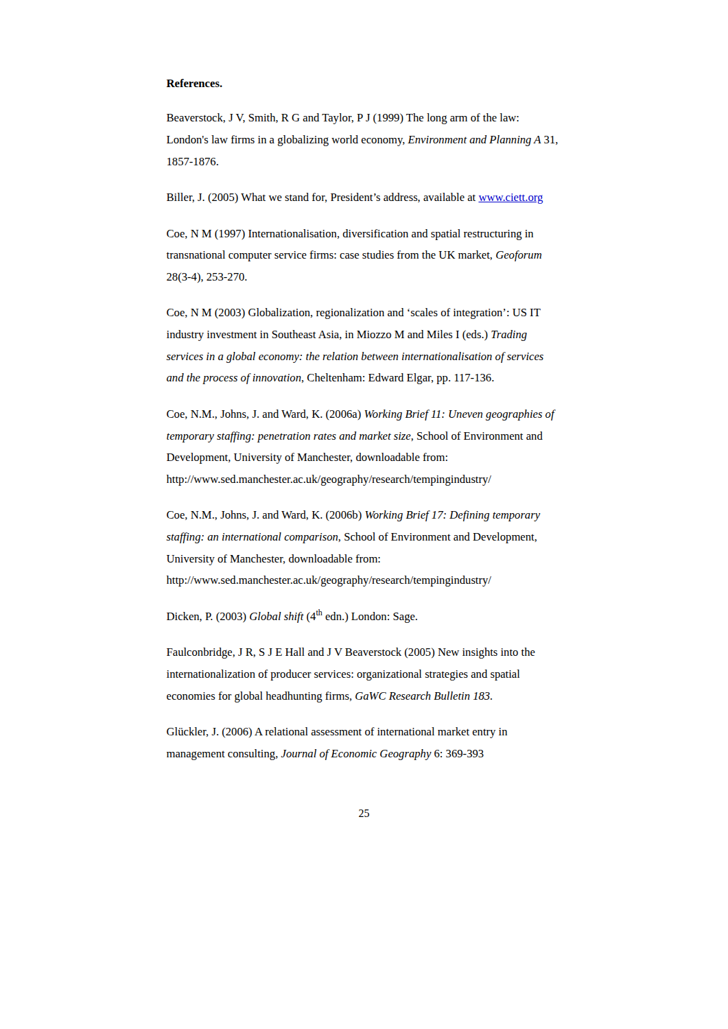References.
Beaverstock, J V, Smith, R G and Taylor, P J (1999) The long arm of the law: London's law firms in a globalizing world economy, Environment and Planning A 31, 1857-1876.
Biller, J. (2005) What we stand for, President’s address, available at www.ciett.org
Coe, N M (1997) Internationalisation, diversification and spatial restructuring in transnational computer service firms: case studies from the UK market, Geoforum 28(3-4), 253-270.
Coe, N M (2003) Globalization, regionalization and ‘scales of integration’: US IT industry investment in Southeast Asia, in Miozzo M and Miles I (eds.) Trading services in a global economy: the relation between internationalisation of services and the process of innovation, Cheltenham: Edward Elgar, pp. 117-136.
Coe, N.M., Johns, J. and Ward, K. (2006a) Working Brief 11: Uneven geographies of temporary staffing: penetration rates and market size, School of Environment and Development, University of Manchester, downloadable from: http://www.sed.manchester.ac.uk/geography/research/tempingindustry/
Coe, N.M., Johns, J. and Ward, K. (2006b) Working Brief 17: Defining temporary staffing: an international comparison, School of Environment and Development, University of Manchester, downloadable from: http://www.sed.manchester.ac.uk/geography/research/tempingindustry/
Dicken, P. (2003) Global shift (4th edn.) London: Sage.
Faulconbridge, J R, S J E Hall and J V Beaverstock (2005) New insights into the internationalization of producer services: organizational strategies and spatial economies for global headhunting firms, GaWC Research Bulletin 183.
Glückler, J. (2006) A relational assessment of international market entry in management consulting, Journal of Economic Geography 6: 369-393
25